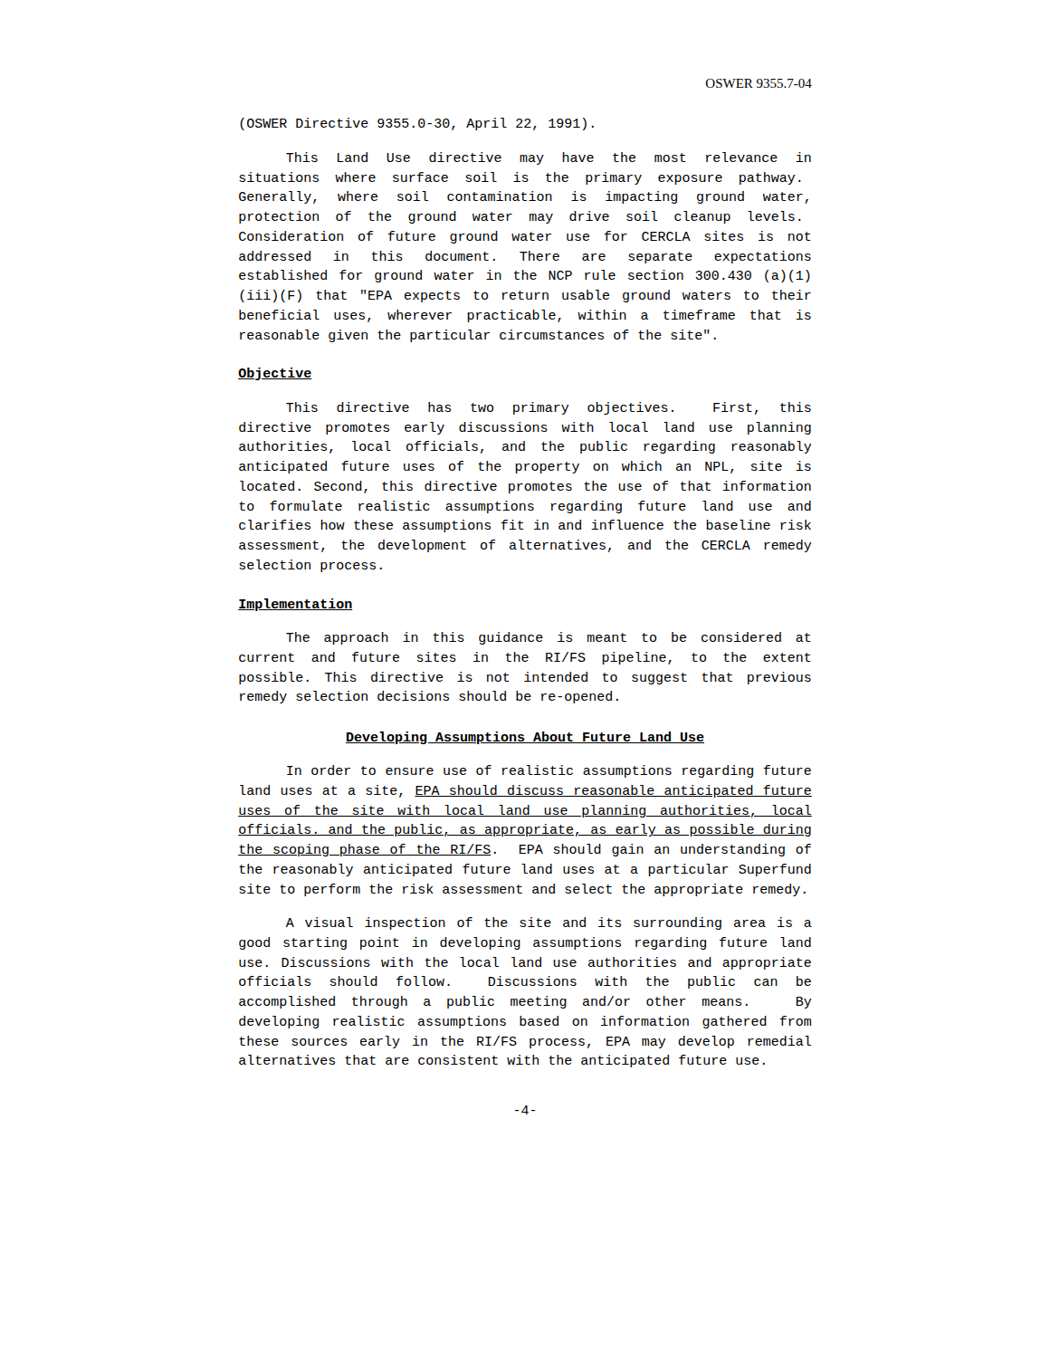OSWER 9355.7-04
(OSWER Directive 9355.0-30, April 22, 1991).
This Land Use directive may have the most relevance in situations where surface soil is the primary exposure pathway. Generally, where soil contamination is impacting ground water, protection of the ground water may drive soil cleanup levels. Consideration of future ground water use for CERCLA sites is not addressed in this document. There are separate expectations established for ground water in the NCP rule section 300.430 (a)(1)(iii)(F) that "EPA expects to return usable ground waters to their beneficial uses, wherever practicable, within a timeframe that is reasonable given the particular circumstances of the site".
Objective
This directive has two primary objectives. First, this directive promotes early discussions with local land use planning authorities, local officials, and the public regarding reasonably anticipated future uses of the property on which an NPL, site is located. Second, this directive promotes the use of that information to formulate realistic assumptions regarding future land use and clarifies how these assumptions fit in and influence the baseline risk assessment, the development of alternatives, and the CERCLA remedy selection process.
Implementation
The approach in this guidance is meant to be considered at current and future sites in the RI/FS pipeline, to the extent possible. This directive is not intended to suggest that previous remedy selection decisions should be re-opened.
Developing Assumptions About Future Land Use
In order to ensure use of realistic assumptions regarding future land uses at a site, EPA should discuss reasonable anticipated future uses of the site with local land use planning authorities, local officials. and the public, as appropriate, as early as possible during the scoping phase of the RI/FS. EPA should gain an understanding of the reasonably anticipated future land uses at a particular Superfund site to perform the risk assessment and select the appropriate remedy.
A visual inspection of the site and its surrounding area is a good starting point in developing assumptions regarding future land use. Discussions with the local land use authorities and appropriate officials should follow. Discussions with the public can be accomplished through a public meeting and/or other means. By developing realistic assumptions based on information gathered from these sources early in the RI/FS process, EPA may develop remedial alternatives that are consistent with the anticipated future use.
-4-